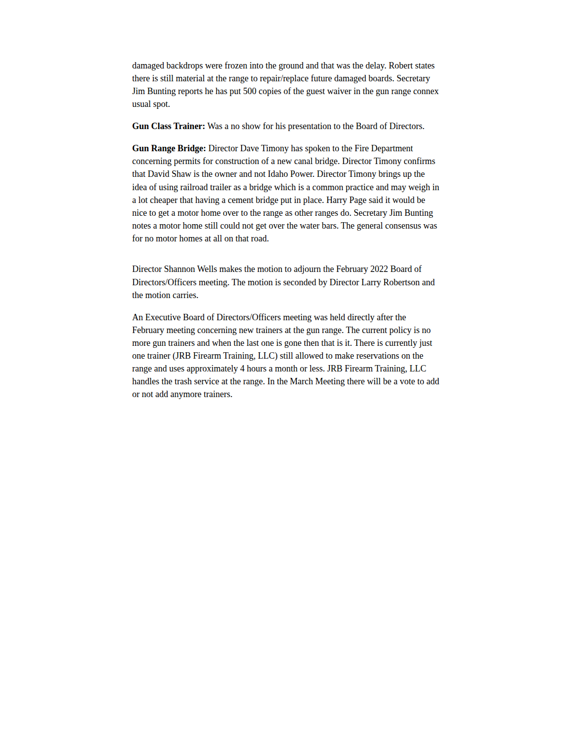damaged backdrops were frozen into the ground and that was the delay. Robert states there is still material at the range to repair/replace future damaged boards. Secretary Jim Bunting reports he has put 500 copies of the guest waiver in the gun range connex usual spot.
Gun Class Trainer: Was a no show for his presentation to the Board of Directors.
Gun Range Bridge: Director Dave Timony has spoken to the Fire Department concerning permits for construction of a new canal bridge. Director Timony confirms that David Shaw is the owner and not Idaho Power. Director Timony brings up the idea of using railroad trailer as a bridge which is a common practice and may weigh in a lot cheaper that having a cement bridge put in place. Harry Page said it would be nice to get a motor home over to the range as other ranges do. Secretary Jim Bunting notes a motor home still could not get over the water bars. The general consensus was for no motor homes at all on that road.
Director Shannon Wells makes the motion to adjourn the February 2022 Board of Directors/Officers meeting. The motion is seconded by Director Larry Robertson and the motion carries.
An Executive Board of Directors/Officers meeting was held directly after the February meeting concerning new trainers at the gun range. The current policy is no more gun trainers and when the last one is gone then that is it. There is currently just one trainer (JRB Firearm Training, LLC) still allowed to make reservations on the range and uses approximately 4 hours a month or less. JRB Firearm Training, LLC handles the trash service at the range. In the March Meeting there will be a vote to add or not add anymore trainers.